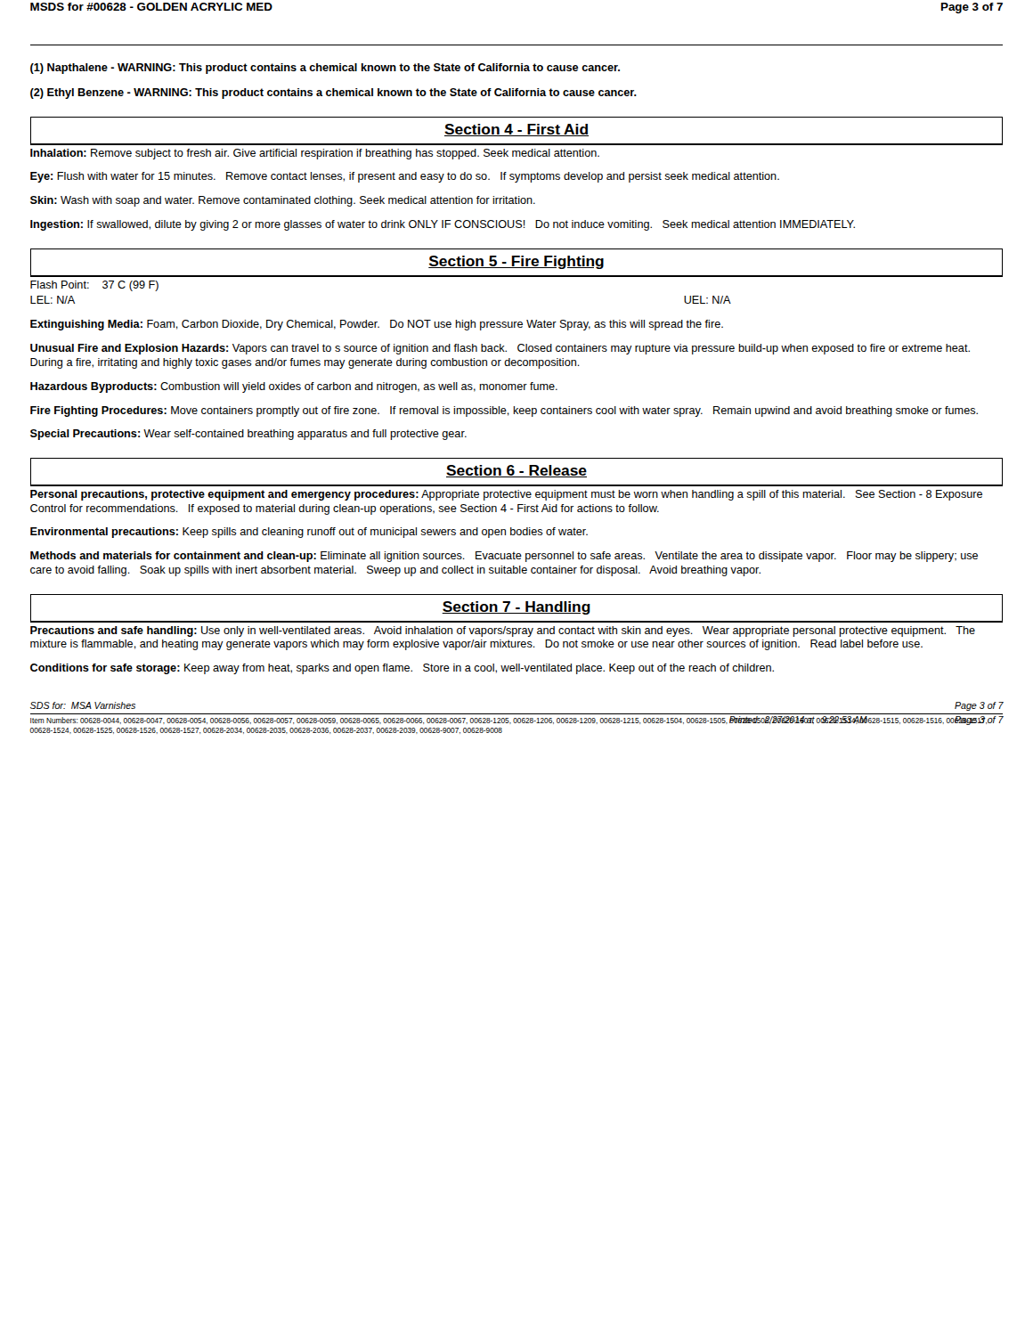MSDS for #00628 - GOLDEN ACRYLIC MED
Page 3 of 7
(1) Napthalene - WARNING: This product contains a chemical known to the State of California to cause cancer.
(2) Ethyl Benzene - WARNING: This product contains a chemical known to the State of California to cause cancer.
Section 4 - First Aid
Inhalation: Remove subject to fresh air. Give artificial respiration if breathing has stopped. Seek medical attention.
Eye: Flush with water for 15 minutes. Remove contact lenses, if present and easy to do so. If symptoms develop and persist seek medical attention.
Skin: Wash with soap and water. Remove contaminated clothing. Seek medical attention for irritation.
Ingestion: If swallowed, dilute by giving 2 or more glasses of water to drink ONLY IF CONSCIOUS! Do not induce vomiting. Seek medical attention IMMEDIATELY.
Section 5 - Fire Fighting
Flash Point: 37 C (99 F)
LEL: N/A
UEL: N/A
Extinguishing Media: Foam, Carbon Dioxide, Dry Chemical, Powder. Do NOT use high pressure Water Spray, as this will spread the fire.
Unusual Fire and Explosion Hazards: Vapors can travel to s source of ignition and flash back. Closed containers may rupture via pressure build-up when exposed to fire or extreme heat. During a fire, irritating and highly toxic gases and/or fumes may generate during combustion or decomposition.
Hazardous Byproducts: Combustion will yield oxides of carbon and nitrogen, as well as, monomer fume.
Fire Fighting Procedures: Move containers promptly out of fire zone. If removal is impossible, keep containers cool with water spray. Remain upwind and avoid breathing smoke or fumes.
Special Precautions: Wear self-contained breathing apparatus and full protective gear.
Section 6 - Release
Personal precautions, protective equipment and emergency procedures: Appropriate protective equipment must be worn when handling a spill of this material. See Section - 8 Exposure Control for recommendations. If exposed to material during clean-up operations, see Section 4 - First Aid for actions to follow.
Environmental precautions: Keep spills and cleaning runoff out of municipal sewers and open bodies of water.
Methods and materials for containment and clean-up: Eliminate all ignition sources. Evacuate personnel to safe areas. Ventilate the area to dissipate vapor. Floor may be slippery; use care to avoid falling. Soak up spills with inert absorbent material. Sweep up and collect in suitable container for disposal. Avoid breathing vapor.
Section 7 - Handling
Precautions and safe handling: Use only in well-ventilated areas. Avoid inhalation of vapors/spray and contact with skin and eyes. Wear appropriate personal protective equipment. The mixture is flammable, and heating may generate vapors which may form explosive vapor/air mixtures. Do not smoke or use near other sources of ignition. Read label before use.
Conditions for safe storage: Keep away from heat, sparks and open flame. Store in a cool, well-ventilated place. Keep out of the reach of children.
SDS for: MSA Varnishes
Page 3 of 7
Item Numbers: 00628-0044, 00628-0047, 00628-0054, 00628-0056, 00628-0057, 00628-0059, 00628-0065, 00628-0066, 00628-0067, 00628-1205, 00628-1206, 00628-1209, 00628-1215, 00628-1504, 00628-1505, 00628-1506, 00628-1507, 00628-1514, 00628-1515, 00628-1516, 00628-1517, 00628-1524, 00628-1525, 00628-1526, 00628-1527, 00628-2034, 00628-2035, 00628-2036, 00628-2037, 00628-2039, 00628-9007, 00628-9008
Printed: 2/27/2014 at 9:22:53 AM
Page 3 of 7